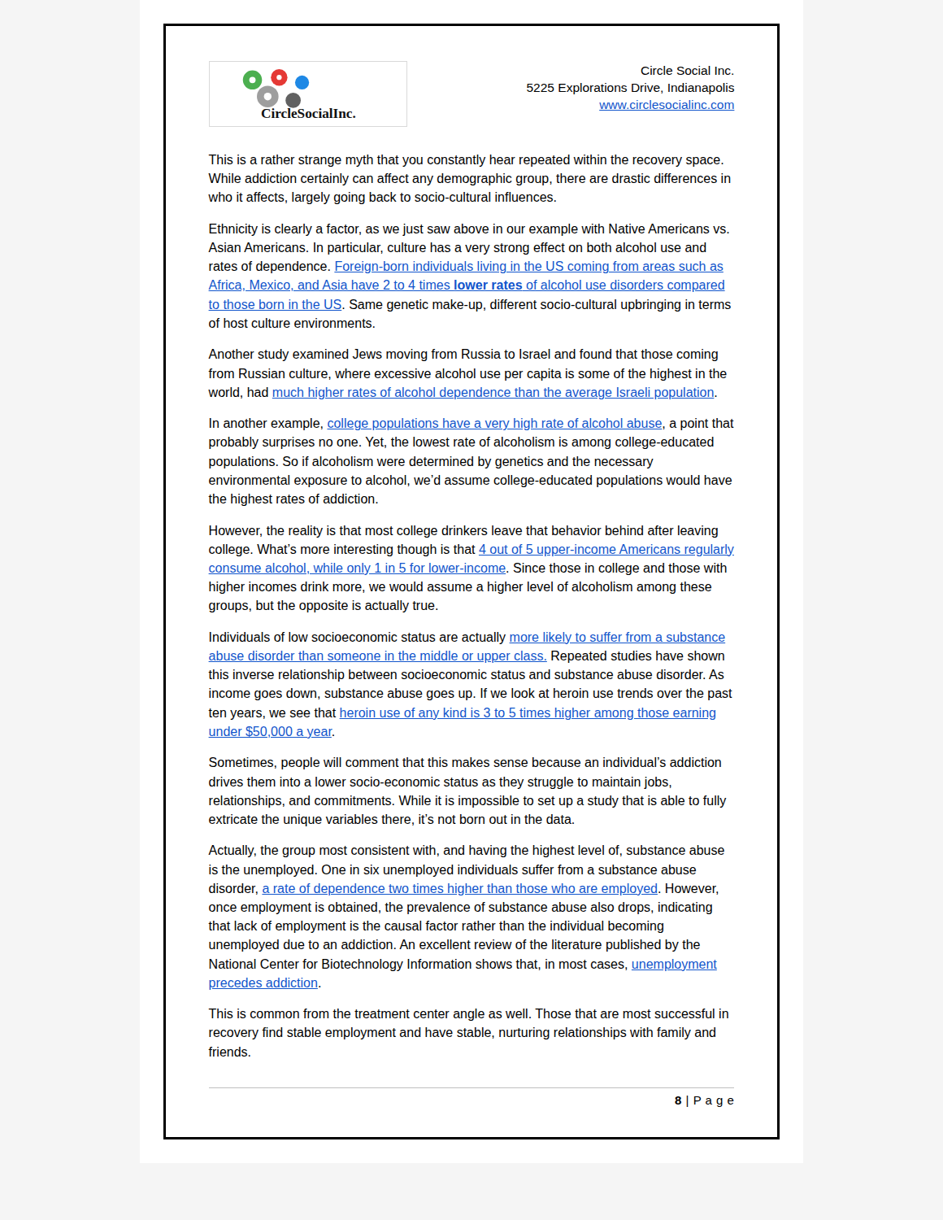CircleSocialInc.
Circle Social Inc.
5225 Explorations Drive, Indianapolis
www.circlesocialinc.com
This is a rather strange myth that you constantly hear repeated within the recovery space. While addiction certainly can affect any demographic group, there are drastic differences in who it affects, largely going back to socio-cultural influences.
Ethnicity is clearly a factor, as we just saw above in our example with Native Americans vs. Asian Americans. In particular, culture has a very strong effect on both alcohol use and rates of dependence. Foreign-born individuals living in the US coming from areas such as Africa, Mexico, and Asia have 2 to 4 times lower rates of alcohol use disorders compared to those born in the US. Same genetic make-up, different socio-cultural upbringing in terms of host culture environments.
Another study examined Jews moving from Russia to Israel and found that those coming from Russian culture, where excessive alcohol use per capita is some of the highest in the world, had much higher rates of alcohol dependence than the average Israeli population.
In another example, college populations have a very high rate of alcohol abuse, a point that probably surprises no one. Yet, the lowest rate of alcoholism is among college-educated populations. So if alcoholism were determined by genetics and the necessary environmental exposure to alcohol, we’d assume college-educated populations would have the highest rates of addiction.
However, the reality is that most college drinkers leave that behavior behind after leaving college. What’s more interesting though is that 4 out of 5 upper-income Americans regularly consume alcohol, while only 1 in 5 for lower-income. Since those in college and those with higher incomes drink more, we would assume a higher level of alcoholism among these groups, but the opposite is actually true.
Individuals of low socioeconomic status are actually more likely to suffer from a substance abuse disorder than someone in the middle or upper class. Repeated studies have shown this inverse relationship between socioeconomic status and substance abuse disorder. As income goes down, substance abuse goes up. If we look at heroin use trends over the past ten years, we see that heroin use of any kind is 3 to 5 times higher among those earning under $50,000 a year.
Sometimes, people will comment that this makes sense because an individual’s addiction drives them into a lower socio-economic status as they struggle to maintain jobs, relationships, and commitments. While it is impossible to set up a study that is able to fully extricate the unique variables there, it’s not born out in the data.
Actually, the group most consistent with, and having the highest level of, substance abuse is the unemployed. One in six unemployed individuals suffer from a substance abuse disorder, a rate of dependence two times higher than those who are employed. However, once employment is obtained, the prevalence of substance abuse also drops, indicating that lack of employment is the causal factor rather than the individual becoming unemployed due to an addiction. An excellent review of the literature published by the National Center for Biotechnology Information shows that, in most cases, unemployment precedes addiction.
This is common from the treatment center angle as well. Those that are most successful in recovery find stable employment and have stable, nurturing relationships with family and friends.
8 | P a g e